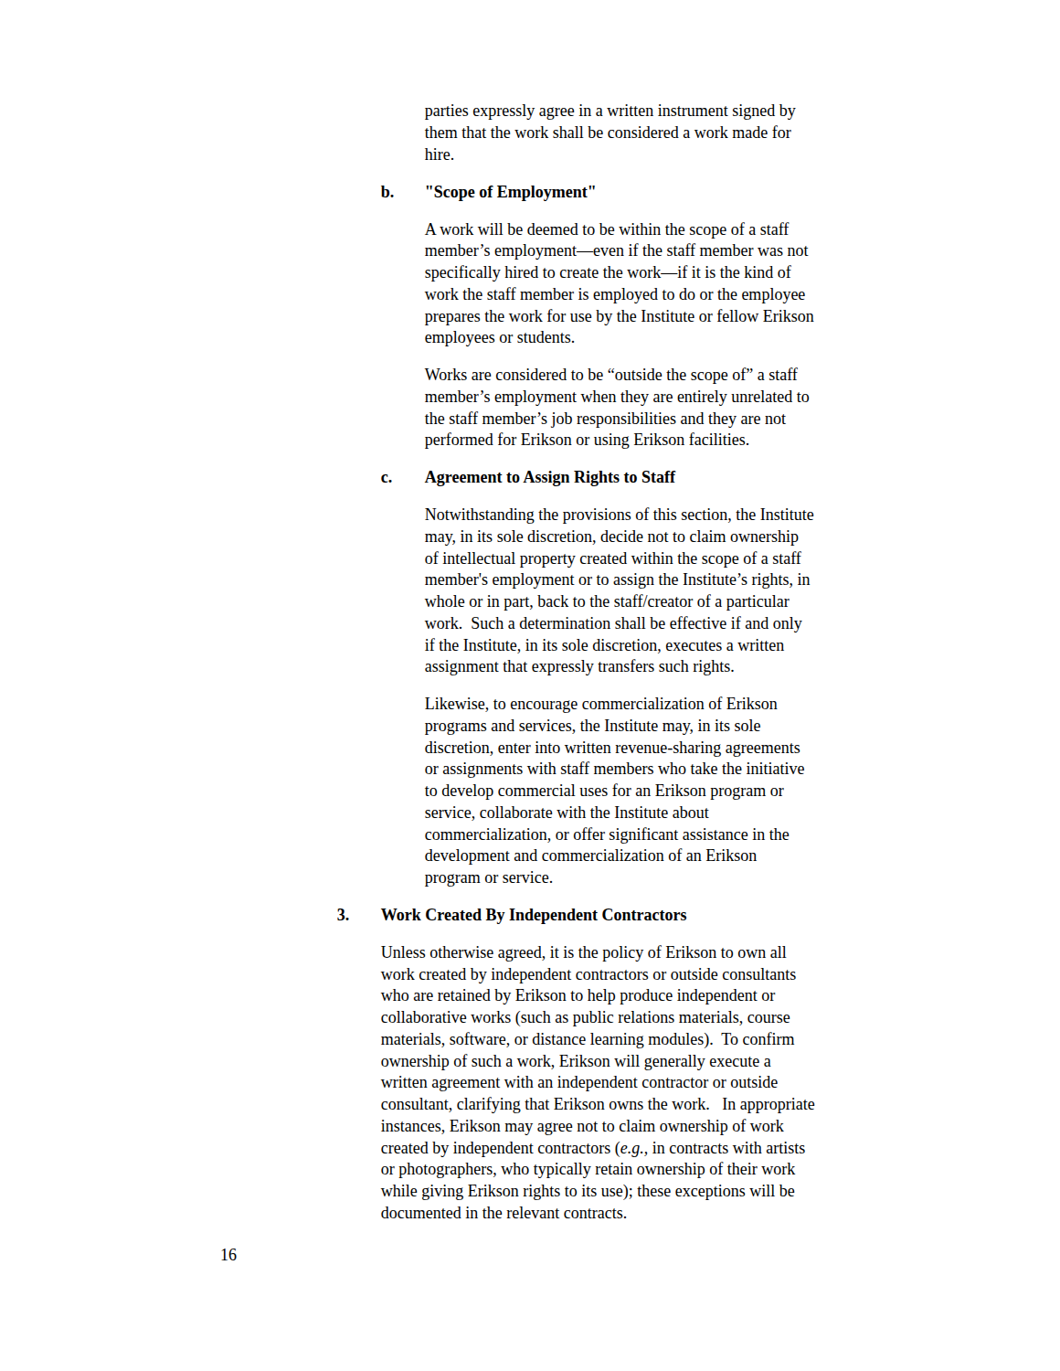parties expressly agree in a written instrument signed by them that the work shall be considered a work made for hire.
b.
"Scope of Employment"
A work will be deemed to be within the scope of a staff member’s employment—even if the staff member was not specifically hired to create the work—if it is the kind of work the staff member is employed to do or the employee prepares the work for use by the Institute or fellow Erikson employees or students.
Works are considered to be “outside the scope of” a staff member’s employment when they are entirely unrelated to the staff member’s job responsibilities and they are not performed for Erikson or using Erikson facilities.
c.
Agreement to Assign Rights to Staff
Notwithstanding the provisions of this section, the Institute may, in its sole discretion, decide not to claim ownership of intellectual property created within the scope of a staff member's employment or to assign the Institute’s rights, in whole or in part, back to the staff/creator of a particular work. Such a determination shall be effective if and only if the Institute, in its sole discretion, executes a written assignment that expressly transfers such rights.
Likewise, to encourage commercialization of Erikson programs and services, the Institute may, in its sole discretion, enter into written revenue-sharing agreements or assignments with staff members who take the initiative to develop commercial uses for an Erikson program or service, collaborate with the Institute about commercialization, or offer significant assistance in the development and commercialization of an Erikson program or service.
3.
Work Created By Independent Contractors
Unless otherwise agreed, it is the policy of Erikson to own all work created by independent contractors or outside consultants who are retained by Erikson to help produce independent or collaborative works (such as public relations materials, course materials, software, or distance learning modules). To confirm ownership of such a work, Erikson will generally execute a written agreement with an independent contractor or outside consultant, clarifying that Erikson owns the work. In appropriate instances, Erikson may agree not to claim ownership of work created by independent contractors (e.g., in contracts with artists or photographers, who typically retain ownership of their work while giving Erikson rights to its use); these exceptions will be documented in the relevant contracts.
16